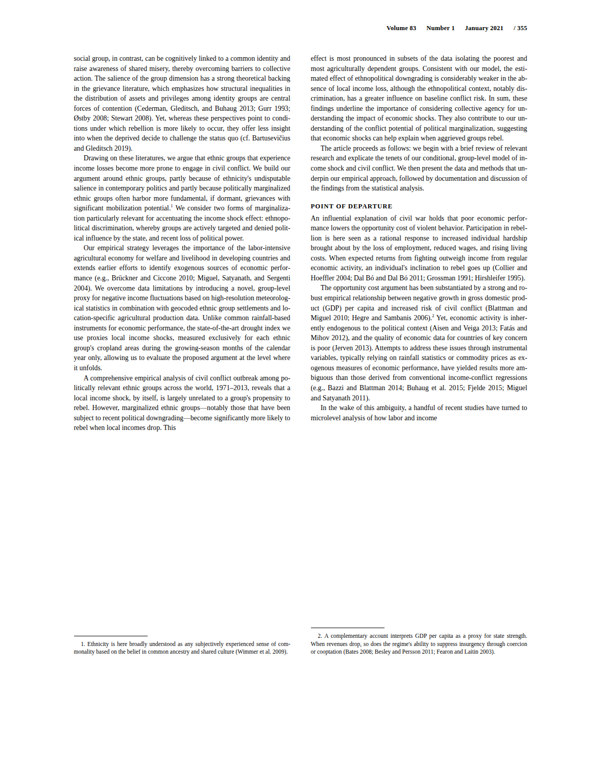Volume 83 Number 1 January 2021/ 355
social group, in contrast, can be cognitively linked to a common identity and raise awareness of shared misery, thereby overcoming barriers to collective action. The salience of the group dimension has a strong theoretical backing in the grievance literature, which emphasizes how structural inequalities in the distribution of assets and privileges among identity groups are central forces of contention (Cederman, Gleditsch, and Buhaug 2013; Gurr 1993; Østby 2008; Stewart 2008). Yet, whereas these perspectives point to conditions under which rebellion is more likely to occur, they offer less insight into when the deprived decide to challenge the status quo (cf. Bartusevičius and Gleditsch 2019).
Drawing on these literatures, we argue that ethnic groups that experience income losses become more prone to engage in civil conflict. We build our argument around ethnic groups, partly because of ethnicity's undisputable salience in contemporary politics and partly because politically marginalized ethnic groups often harbor more fundamental, if dormant, grievances with significant mobilization potential.1 We consider two forms of marginalization particularly relevant for accentuating the income shock effect: ethnopolitical discrimination, whereby groups are actively targeted and denied political influence by the state, and recent loss of political power.
Our empirical strategy leverages the importance of the labor-intensive agricultural economy for welfare and livelihood in developing countries and extends earlier efforts to identify exogenous sources of economic performance (e.g., Brückner and Ciccone 2010; Miguel, Satyanath, and Sergenti 2004). We overcome data limitations by introducing a novel, group-level proxy for negative income fluctuations based on high-resolution meteorological statistics in combination with geocoded ethnic group settlements and location-specific agricultural production data. Unlike common rainfall-based instruments for economic performance, the state-of-the-art drought index we use proxies local income shocks, measured exclusively for each ethnic group's cropland areas during the growing-season months of the calendar year only, allowing us to evaluate the proposed argument at the level where it unfolds.
A comprehensive empirical analysis of civil conflict outbreak among politically relevant ethnic groups across the world, 1971–2013, reveals that a local income shock, by itself, is largely unrelated to a group's propensity to rebel. However, marginalized ethnic groups—notably those that have been subject to recent political downgrading—become significantly more likely to rebel when local incomes drop. This
1. Ethnicity is here broadly understood as any subjectively experienced sense of commonality based on the belief in common ancestry and shared culture (Wimmer et al. 2009).
effect is most pronounced in subsets of the data isolating the poorest and most agriculturally dependent groups. Consistent with our model, the estimated effect of ethnopolitical downgrading is considerably weaker in the absence of local income loss, although the ethnopolitical context, notably discrimination, has a greater influence on baseline conflict risk. In sum, these findings underline the importance of considering collective agency for understanding the impact of economic shocks. They also contribute to our understanding of the conflict potential of political marginalization, suggesting that economic shocks can help explain when aggrieved groups rebel.
The article proceeds as follows: we begin with a brief review of relevant research and explicate the tenets of our conditional, group-level model of income shock and civil conflict. We then present the data and methods that underpin our empirical approach, followed by documentation and discussion of the findings from the statistical analysis.
Point of Departure
An influential explanation of civil war holds that poor economic performance lowers the opportunity cost of violent behavior. Participation in rebellion is here seen as a rational response to increased individual hardship brought about by the loss of employment, reduced wages, and rising living costs. When expected returns from fighting outweigh income from regular economic activity, an individual's inclination to rebel goes up (Collier and Hoeffler 2004; Dal Bó and Dal Bó 2011; Grossman 1991; Hirshleifer 1995).
The opportunity cost argument has been substantiated by a strong and robust empirical relationship between negative growth in gross domestic product (GDP) per capita and increased risk of civil conflict (Blattman and Miguel 2010; Hegre and Sambanis 2006).2 Yet, economic activity is inherently endogenous to the political context (Aisen and Veiga 2013; Fatás and Mihov 2012), and the quality of economic data for countries of key concern is poor (Jerven 2013). Attempts to address these issues through instrumental variables, typically relying on rainfall statistics or commodity prices as exogenous measures of economic performance, have yielded results more ambiguous than those derived from conventional income-conflict regressions (e.g., Bazzi and Blattman 2014; Buhaug et al. 2015; Fjelde 2015; Miguel and Satyanath 2011).
In the wake of this ambiguity, a handful of recent studies have turned to microlevel analysis of how labor and income
2. A complementary account interprets GDP per capita as a proxy for state strength. When revenues drop, so does the regime's ability to suppress insurgency through coercion or cooptation (Bates 2008; Besley and Persson 2011; Fearon and Laitin 2003).